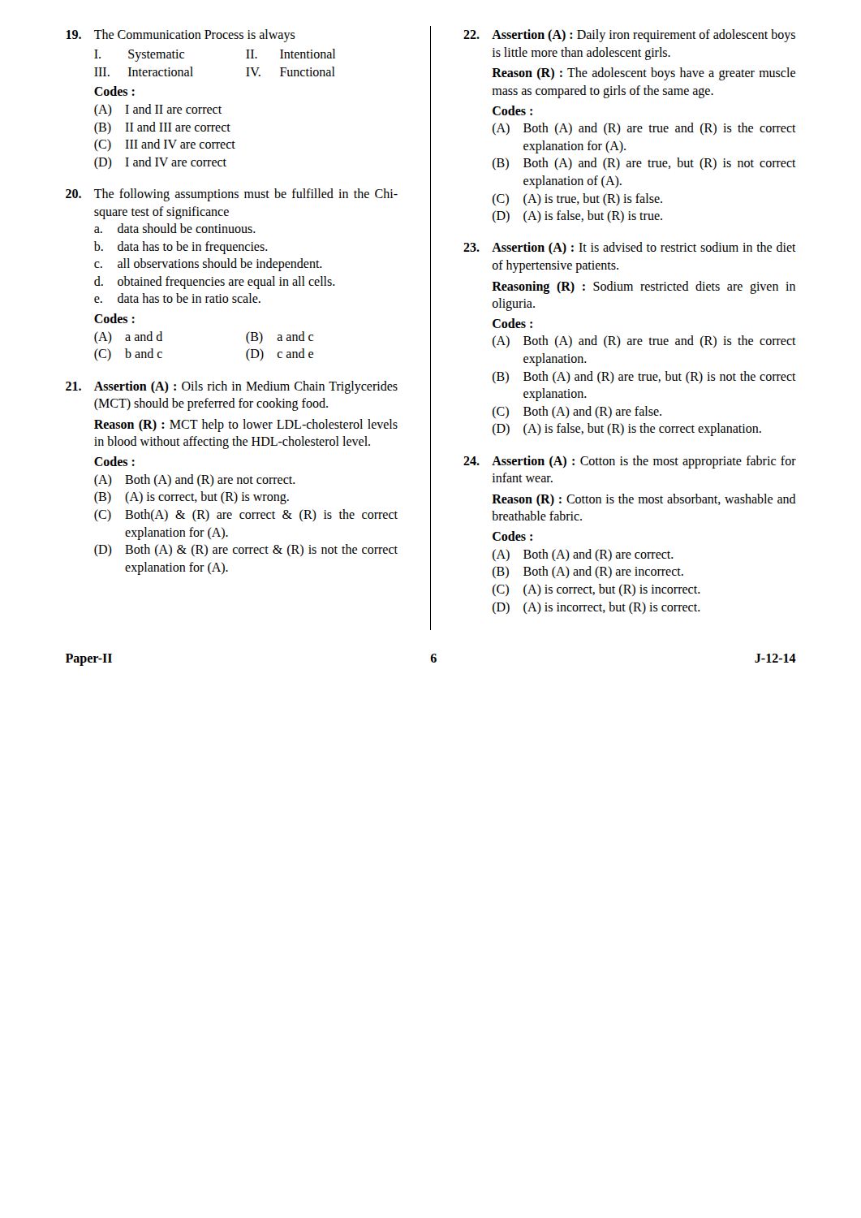19.
The Communication Process is always
I. Systematic
II. Intentional
III. Interactional
IV. Functional
Codes :
(A) I and II are correct
(B) II and III are correct
(C) III and IV are correct
(D) I and IV are correct
20.
The following assumptions must be fulfilled in the Chi-square test of significance
a. data should be continuous.
b. data has to be in frequencies.
c. all observations should be independent.
d. obtained frequencies are equal in all cells.
e. data has to be in ratio scale.
Codes :
(A) a and d
(B) a and c
(C) b and c
(D) c and e
21.
Assertion (A) : Oils rich in Medium Chain Triglycerides (MCT) should be preferred for cooking food.
Reason (R) : MCT help to lower LDL-cholesterol levels in blood without affecting the HDL-cholesterol level.
Codes :
(A) Both (A) and (R) are not correct.
(B)(A) is correct, but (R) is wrong.
(C) Both(A) & (R) are correct & (R) is the correct explanation for (A).
(D) Both (A) & (R) are correct & (R) is not the correct explanation for (A).
22.
Assertion (A) : Daily iron requirement of adolescent boys is little more than adolescent girls.
Reason (R) : The adolescent boys have a greater muscle mass as compared to girls of the same age.
Codes :
(A) Both (A) and (R) are true and (R) is the correct explanation for (A).
(B) Both (A) and (R) are true, but (R) is not correct explanation of (A).
(C)(A) is true, but (R) is false.
(D)(A) is false, but (R) is true.
23.
Assertion (A) : It is advised to restrict sodium in the diet of hypertensive patients.
Reasoning (R) : Sodium restricted diets are given in oliguria.
Codes :
(A) Both (A) and (R) are true and (R) is the correct explanation.
(B) Both (A) and (R) are true, but (R) is not the correct explanation.
(C) Both (A) and (R) are false.
(D)(A) is false, but (R) is the correct explanation.
24.
Assertion (A) : Cotton is the most appropriate fabric for infant wear.
Reason (R) : Cotton is the most absorbant, washable and breathable fabric.
Codes :
(A) Both (A) and (R) are correct.
(B) Both (A) and (R) are incorrect.
(C)(A) is correct, but (R) is incorrect.
(D)(A) is incorrect, but (R) is correct.
Paper-II
6
J-12-14